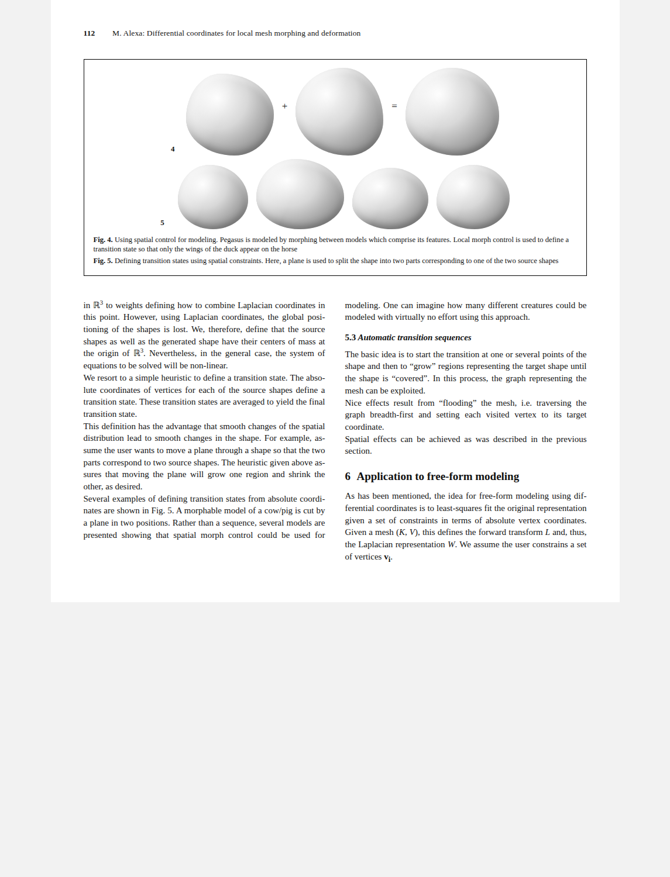112 M. Alexa: Differential coordinates for local mesh morphing and deformation
4
+
=
5
Fig. 4. Using spatial control for modeling. Pegasus is modeled by morphing between models which comprise its features. Local morph control is used to define a transition state so that only the wings of the duck appear on the horse
Fig. 5. Defining transition states using spatial constraints. Here, a plane is used to split the shape into two parts corresponding to one of the two source shapes
in ℝ3 to weights defining how to combine Laplacian coordinates in this point. However, using Laplacian coordinates, the global positioning of the shapes is lost. We, therefore, define that the source shapes as well as the generated shape have their centers of mass at the origin of ℝ3. Nevertheless, in the general case, the system of equations to be solved will be non-linear.
We resort to a simple heuristic to define a transition state. The absolute coordinates of vertices for each of the source shapes define a transition state. These transition states are averaged to yield the final transition state.
This definition has the advantage that smooth changes of the spatial distribution lead to smooth changes in the shape. For example, assume the user wants to move a plane through a shape so that the two parts correspond to two source shapes. The heuristic given above assures that moving the plane will grow one region and shrink the other, as desired.
Several examples of defining transition states from absolute coordinates are shown in Fig. 5. A morphable model of a cow/pig is cut by a plane in two positions. Rather than a sequence, several models are presented showing that spatial morph control could be used for modeling. One can imagine how many different creatures could be modeled with virtually no effort using this approach.
5.3 Automatic transition sequences
The basic idea is to start the transition at one or several points of the shape and then to “grow” regions representing the target shape until the shape is “covered”. In this process, the graph representing the mesh can be exploited.
Nice effects result from “flooding” the mesh, i.e. traversing the graph breadth-first and setting each visited vertex to its target coordinate.
Spatial effects can be achieved as was described in the previous section.
6 Application to free-form modeling
As has been mentioned, the idea for free-form modeling using differential coordinates is to least-squares fit the original representation given a set of constraints in terms of absolute vertex coordinates. Given a mesh (K, V), this defines the forward transform L and, thus, the Laplacian representation W. We assume the user constrains a set of vertices vi.